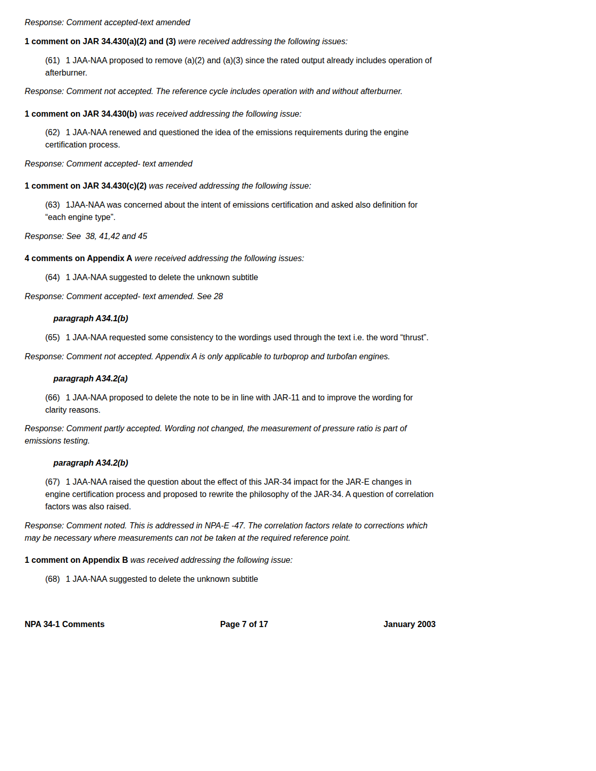Response: Comment accepted-text amended
1 comment on JAR 34.430(a)(2) and (3) were received addressing the following issues:
(61) 1 JAA-NAA proposed to remove (a)(2) and (a)(3) since the rated output already includes operation of afterburner.
Response: Comment not accepted. The reference cycle includes operation with and without afterburner.
1 comment on JAR 34.430(b) was received addressing the following issue:
(62) 1 JAA-NAA renewed and questioned the idea of the emissions requirements during the engine certification process.
Response: Comment accepted- text amended
1 comment on JAR 34.430(c)(2) was received addressing the following issue:
(63) 1JAA-NAA was concerned about the intent of emissions certification and asked also definition for “each engine type”.
Response: See 38, 41,42 and 45
4 comments on Appendix A were received addressing the following issues:
(64) 1 JAA-NAA suggested to delete the unknown subtitle
Response: Comment accepted- text amended. See 28
paragraph A34.1(b)
(65) 1 JAA-NAA requested some consistency to the wordings used through the text i.e. the word “thrust”.
Response: Comment not accepted. Appendix A is only applicable to turboprop and turbofan engines.
paragraph A34.2(a)
(66) 1 JAA-NAA proposed to delete the note to be in line with JAR-11 and to improve the wording for clarity reasons.
Response: Comment partly accepted. Wording not changed, the measurement of pressure ratio is part of emissions testing.
paragraph A34.2(b)
(67) 1 JAA-NAA raised the question about the effect of this JAR-34 impact for the JAR-E changes in engine certification process and proposed to rewrite the philosophy of the JAR-34. A question of correlation factors was also raised.
Response: Comment noted. This is addressed in NPA-E -47. The correlation factors relate to corrections which may be necessary where measurements can not be taken at the required reference point.
1 comment on Appendix B was received addressing the following issue:
(68) 1 JAA-NAA suggested to delete the unknown subtitle
NPA 34-1 Comments Page 7 of 17 January 2003